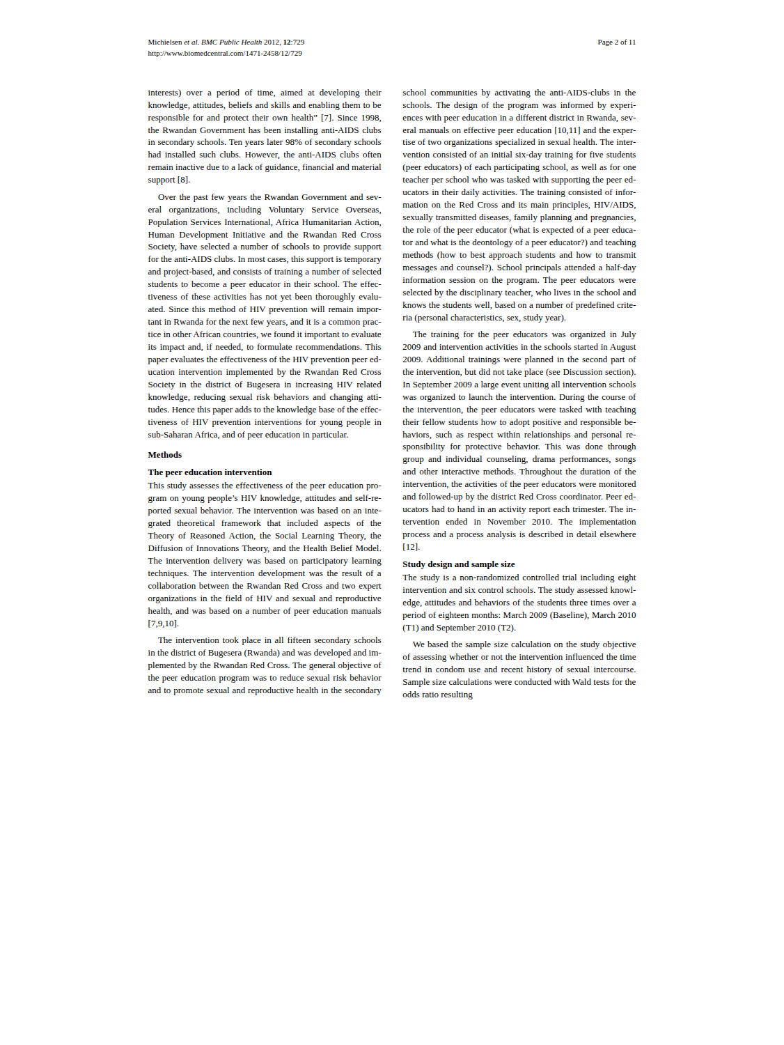Michielsen et al. BMC Public Health 2012, 12:729
http://www.biomedcentral.com/1471-2458/12/729
Page 2 of 11
interests) over a period of time, aimed at developing their knowledge, attitudes, beliefs and skills and enabling them to be responsible for and protect their own health” [7]. Since 1998, the Rwandan Government has been installing anti-AIDS clubs in secondary schools. Ten years later 98% of secondary schools had installed such clubs. However, the anti-AIDS clubs often remain inactive due to a lack of guidance, financial and material support [8].
Over the past few years the Rwandan Government and several organizations, including Voluntary Service Overseas, Population Services International, Africa Humanitarian Action, Human Development Initiative and the Rwandan Red Cross Society, have selected a number of schools to provide support for the anti-AIDS clubs. In most cases, this support is temporary and project-based, and consists of training a number of selected students to become a peer educator in their school. The effectiveness of these activities has not yet been thoroughly evaluated. Since this method of HIV prevention will remain important in Rwanda for the next few years, and it is a common practice in other African countries, we found it important to evaluate its impact and, if needed, to formulate recommendations. This paper evaluates the effectiveness of the HIV prevention peer education intervention implemented by the Rwandan Red Cross Society in the district of Bugesera in increasing HIV related knowledge, reducing sexual risk behaviors and changing attitudes. Hence this paper adds to the knowledge base of the effectiveness of HIV prevention interventions for young people in sub-Saharan Africa, and of peer education in particular.
Methods
The peer education intervention
This study assesses the effectiveness of the peer education program on young people’s HIV knowledge, attitudes and self-reported sexual behavior. The intervention was based on an integrated theoretical framework that included aspects of the Theory of Reasoned Action, the Social Learning Theory, the Diffusion of Innovations Theory, and the Health Belief Model. The intervention delivery was based on participatory learning techniques. The intervention development was the result of a collaboration between the Rwandan Red Cross and two expert organizations in the field of HIV and sexual and reproductive health, and was based on a number of peer education manuals [7,9,10].
The intervention took place in all fifteen secondary schools in the district of Bugesera (Rwanda) and was developed and implemented by the Rwandan Red Cross. The general objective of the peer education program was to reduce sexual risk behavior and to promote sexual and reproductive health in the secondary school communities by activating the anti-AIDS-clubs in the schools. The design of the program was informed by experiences with peer education in a different district in Rwanda, several manuals on effective peer education [10,11] and the expertise of two organizations specialized in sexual health. The intervention consisted of an initial six-day training for five students (peer educators) of each participating school, as well as for one teacher per school who was tasked with supporting the peer educators in their daily activities. The training consisted of information on the Red Cross and its main principles, HIV/AIDS, sexually transmitted diseases, family planning and pregnancies, the role of the peer educator (what is expected of a peer educator and what is the deontology of a peer educator?) and teaching methods (how to best approach students and how to transmit messages and counsel?). School principals attended a half-day information session on the program. The peer educators were selected by the disciplinary teacher, who lives in the school and knows the students well, based on a number of predefined criteria (personal characteristics, sex, study year).
The training for the peer educators was organized in July 2009 and intervention activities in the schools started in August 2009. Additional trainings were planned in the second part of the intervention, but did not take place (see Discussion section). In September 2009 a large event uniting all intervention schools was organized to launch the intervention. During the course of the intervention, the peer educators were tasked with teaching their fellow students how to adopt positive and responsible behaviors, such as respect within relationships and personal responsibility for protective behavior. This was done through group and individual counseling, drama performances, songs and other interactive methods. Throughout the duration of the intervention, the activities of the peer educators were monitored and followed-up by the district Red Cross coordinator. Peer educators had to hand in an activity report each trimester. The intervention ended in November 2010. The implementation process and a process analysis is described in detail elsewhere [12].
Study design and sample size
The study is a non-randomized controlled trial including eight intervention and six control schools. The study assessed knowledge, attitudes and behaviors of the students three times over a period of eighteen months: March 2009 (Baseline), March 2010 (T1) and September 2010 (T2).
We based the sample size calculation on the study objective of assessing whether or not the intervention influenced the time trend in condom use and recent history of sexual intercourse. Sample size calculations were conducted with Wald tests for the odds ratio resulting